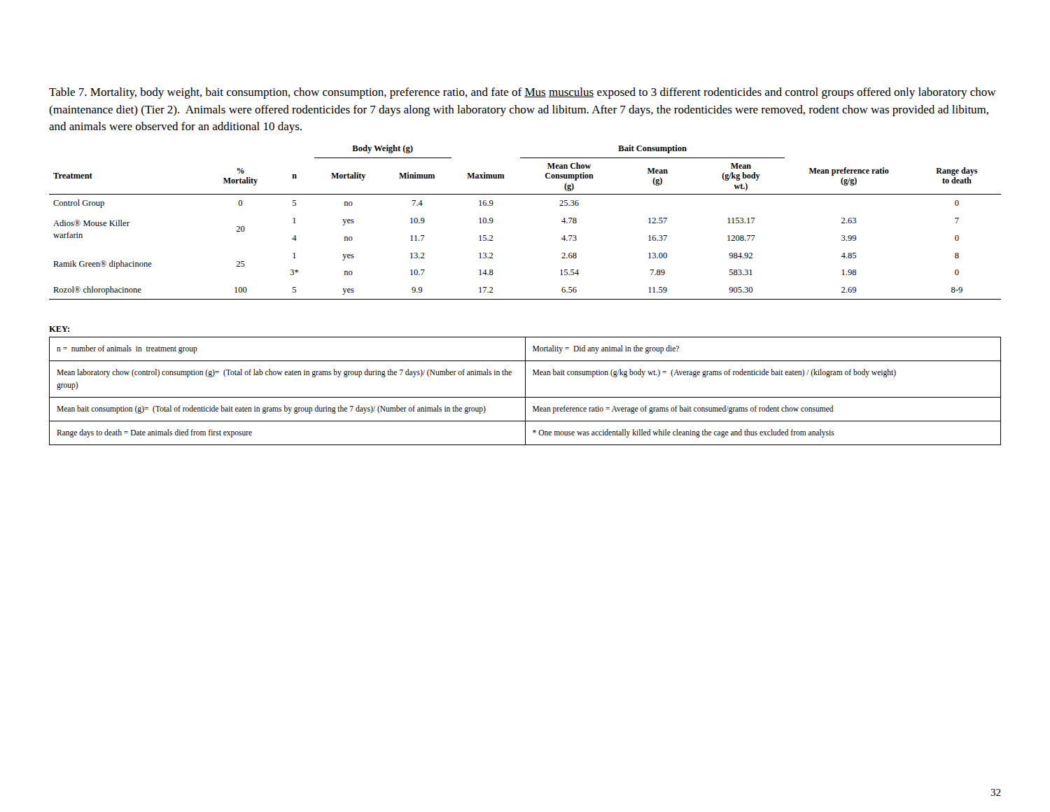Table 7. Mortality, body weight, bait consumption, chow consumption, preference ratio, and fate of Mus musculus exposed to 3 different rodenticides and control groups offered only laboratory chow (maintenance diet) (Tier 2). Animals were offered rodenticides for 7 days along with laboratory chow ad libitum. After 7 days, the rodenticides were removed, rodent chow was provided ad libitum, and animals were observed for an additional 10 days.
| | | | Body Weight (g) | | Bait Consumption | | |
| Treatment | % Mortality | n | Mortality | Minimum | Maximum | Mean Chow Consumption (g) | Mean (g) | Mean (g/kg body wt.) | Mean preference ratio (g/g) | Range days to death |
| Control Group | 0 | 5 | no | 7.4 | 16.9 | 25.36 | | | | 0 |
| Adios® Mouse Killer warfarin | 20 | 1 | yes | 10.9 | 10.9 | 4.78 | 12.57 | 1153.17 | 2.63 | 7 |
| 4 | no | 11.7 | 15.2 | 4.73 | 16.37 | 1208.77 | 3.99 | 0 |
| Ramik Green® diphacinone | 25 | 1 | yes | 13.2 | 13.2 | 2.68 | 13.00 | 984.92 | 4.85 | 8 |
| 3* | no | 10.7 | 14.8 | 15.54 | 7.89 | 583.31 | 1.98 | 0 |
| Rozol® chlorophacinone | 100 | 5 | yes | 9.9 | 17.2 | 6.56 | 11.59 | 905.30 | 2.69 | 8-9 |
KEY:
| n = number of animals in treatment group | Mortality = Did any animal in the group die? |
| Mean laboratory chow (control) consumption (g)= (Total of lab chow eaten in grams by group during the 7 days)/ (Number of animals in the group) | Mean bait consumption (g/kg body wt.) = (Average grams of rodenticide bait eaten) / (kilogram of body weight) |
| Mean bait consumption (g)= (Total of rodenticide bait eaten in grams by group during the 7 days)/ (Number of animals in the group) | Mean preference ratio = Average of grams of bait consumed/grams of rodent chow consumed |
| Range days to death = Date animals died from first exposure | * One mouse was accidentally killed while cleaning the cage and thus excluded from analysis |
32